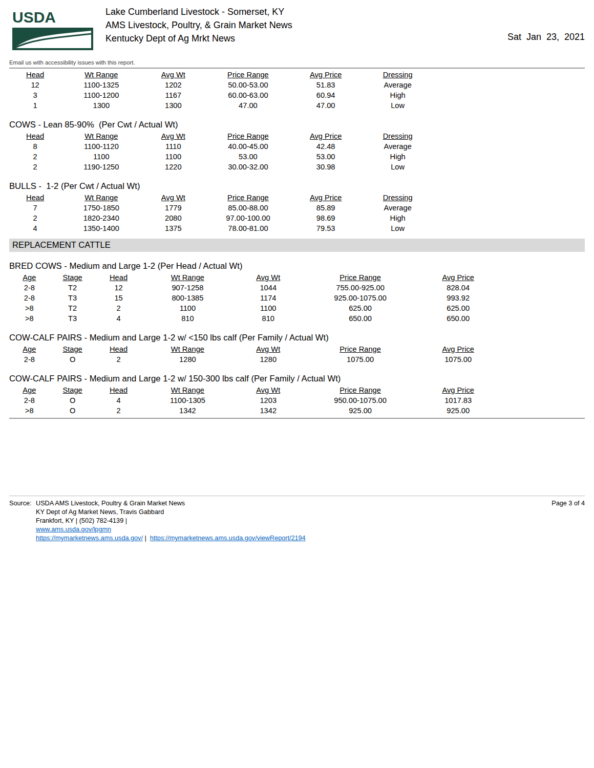USDA
Lake Cumberland Livestock - Somerset, KY
AMS Livestock, Poultry, & Grain Market News
Kentucky Dept of Ag Mrkt News
Sat Jan 23, 2021
Email us with accessibility issues with this report.
| Head | Wt Range | Avg Wt | Price Range | Avg Price | Dressing | |
| --- | --- | --- | --- | --- | --- | --- |
| 12 | 1100-1325 | 1202 | 50.00-53.00 | 51.83 | Average | |
| 3 | 1100-1200 | 1167 | 60.00-63.00 | 60.94 | High | |
| 1 | 1300 | 1300 | 47.00 | 47.00 | Low | |
COWS - Lean 85-90% (Per Cwt / Actual Wt)
| Head | Wt Range | Avg Wt | Price Range | Avg Price | Dressing | |
| --- | --- | --- | --- | --- | --- | --- |
| 8 | 1100-1120 | 1110 | 40.00-45.00 | 42.48 | Average | |
| 2 | 1100 | 1100 | 53.00 | 53.00 | High | |
| 2 | 1190-1250 | 1220 | 30.00-32.00 | 30.98 | Low | |
BULLS - 1-2 (Per Cwt / Actual Wt)
| Head | Wt Range | Avg Wt | Price Range | Avg Price | Dressing | |
| --- | --- | --- | --- | --- | --- | --- |
| 7 | 1750-1850 | 1779 | 85.00-88.00 | 85.89 | Average | |
| 2 | 1820-2340 | 2080 | 97.00-100.00 | 98.69 | High | |
| 4 | 1350-1400 | 1375 | 78.00-81.00 | 79.53 | Low | |
REPLACEMENT CATTLE
BRED COWS - Medium and Large 1-2 (Per Head / Actual Wt)
| Age | Stage | Head | Wt Range | Avg Wt | Price Range | Avg Price | |
| --- | --- | --- | --- | --- | --- | --- | --- |
| 2-8 | T2 | 12 | 907-1258 | 1044 | 755.00-925.00 | 828.04 | |
| 2-8 | T3 | 15 | 800-1385 | 1174 | 925.00-1075.00 | 993.92 | |
| >8 | T2 | 2 | 1100 | 1100 | 625.00 | 625.00 | |
| >8 | T3 | 4 | 810 | 810 | 650.00 | 650.00 | |
COW-CALF PAIRS - Medium and Large 1-2 w/ <150 lbs calf (Per Family / Actual Wt)
| Age | Stage | Head | Wt Range | Avg Wt | Price Range | Avg Price | |
| --- | --- | --- | --- | --- | --- | --- | --- |
| 2-8 | O | 2 | 1280 | 1280 | 1075.00 | 1075.00 | |
COW-CALF PAIRS - Medium and Large 1-2 w/ 150-300 lbs calf (Per Family / Actual Wt)
| Age | Stage | Head | Wt Range | Avg Wt | Price Range | Avg Price | |
| --- | --- | --- | --- | --- | --- | --- | --- |
| 2-8 | O | 4 | 1100-1305 | 1203 | 950.00-1075.00 | 1017.83 | |
| >8 | O | 2 | 1342 | 1342 | 925.00 | 925.00 | |
Source: USDA AMS Livestock, Poultry & Grain Market News
KY Dept of Ag Market News, Travis Gabbard
Frankfort, KY | (502) 782-4139 |
www.ams.usda.gov/lpgmn
https://mymarketnews.ams.usda.gov/ | https://mymarketnews.ams.usda.gov/viewReport/2194
Page 3 of 4